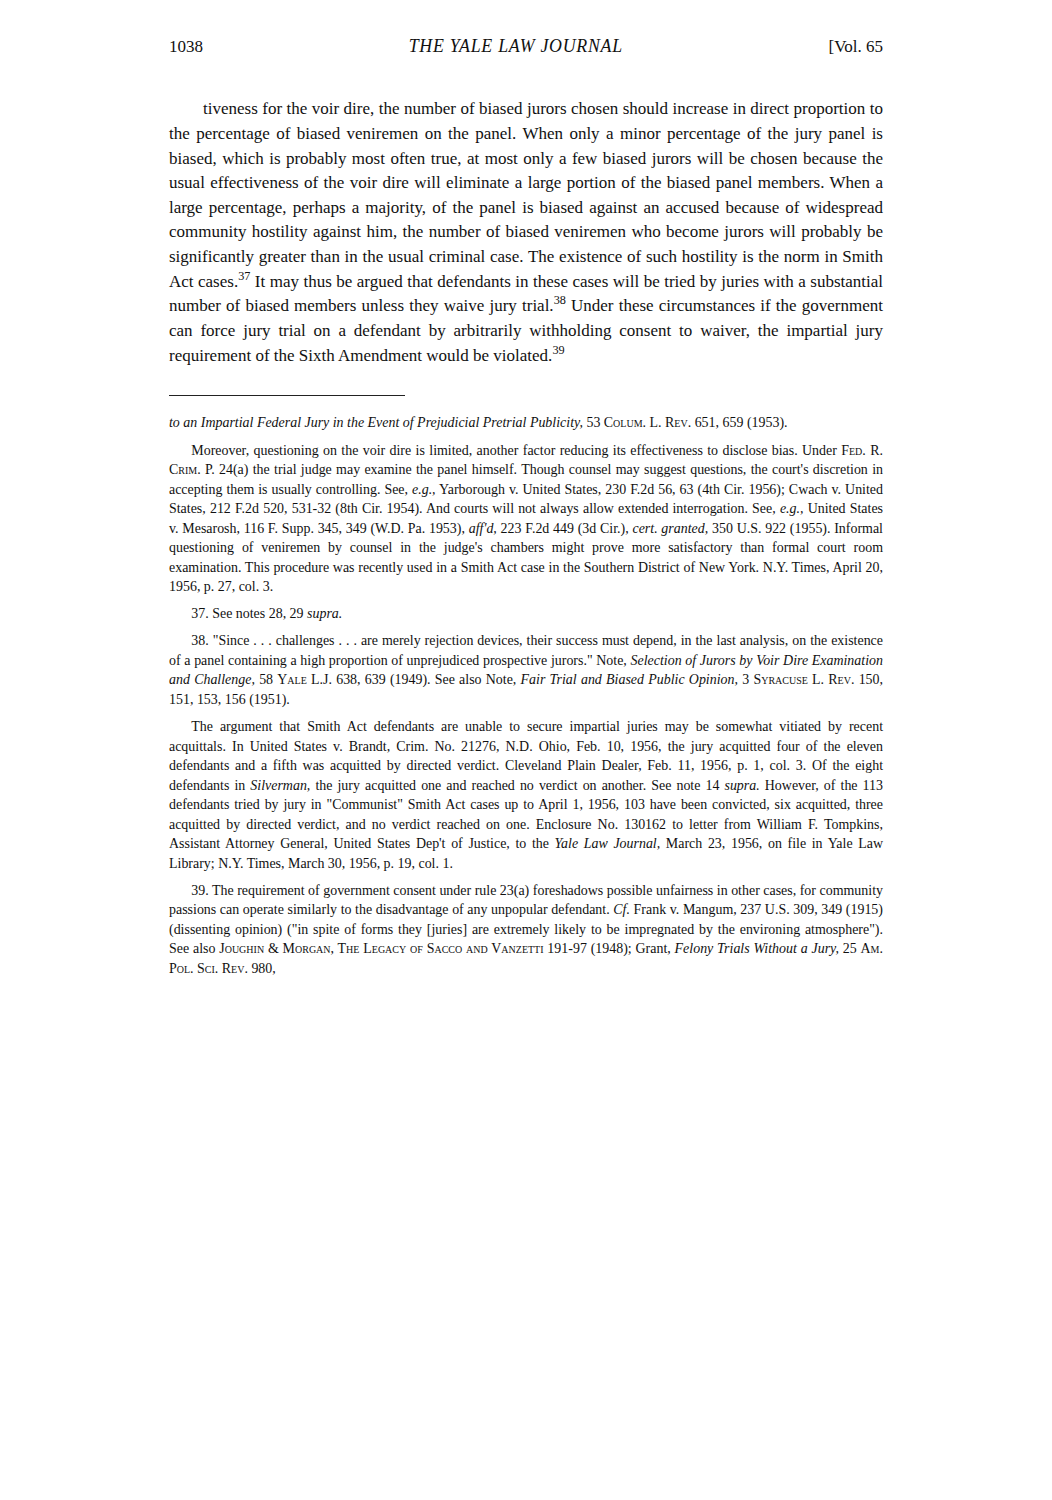1038 THE YALE LAW JOURNAL [Vol. 65
tiveness for the voir dire, the number of biased jurors chosen should increase in direct proportion to the percentage of biased veniremen on the panel. When only a minor percentage of the jury panel is biased, which is probably most often true, at most only a few biased jurors will be chosen because the usual effectiveness of the voir dire will eliminate a large portion of the biased panel members. When a large percentage, perhaps a majority, of the panel is biased against an accused because of widespread community hostility against him, the number of biased veniremen who become jurors will probably be significantly greater than in the usual criminal case. The existence of such hostility is the norm in Smith Act cases.37 It may thus be argued that defendants in these cases will be tried by juries with a substantial number of biased members unless they waive jury trial.38 Under these circumstances if the government can force jury trial on a defendant by arbitrarily withholding consent to waiver, the impartial jury requirement of the Sixth Amendment would be violated.39
to an Impartial Federal Jury in the Event of Prejudicial Pretrial Publicity, 53 Colum. L. Rev. 651, 659 (1953).
Moreover, questioning on the voir dire is limited, another factor reducing its effectiveness to disclose bias. Under Fed. R. Crim. P. 24(a) the trial judge may examine the panel himself. Though counsel may suggest questions, the court's discretion in accepting them is usually controlling. See, e.g., Yarborough v. United States, 230 F.2d 56, 63 (4th Cir. 1956); Cwach v. United States, 212 F.2d 520, 531-32 (8th Cir. 1954). And courts will not always allow extended interrogation. See, e.g., United States v. Mesarosh, 116 F. Supp. 345, 349 (W.D. Pa. 1953), aff'd, 223 F.2d 449 (3d Cir.), cert. granted, 350 U.S. 922 (1955). Informal questioning of veniremen by counsel in the judge's chambers might prove more satisfactory than formal court room examination. This procedure was recently used in a Smith Act case in the Southern District of New York. N.Y. Times, April 20, 1956, p. 27, col. 3.
37. See notes 28, 29 supra.
38. "Since . . . challenges . . . are merely rejection devices, their success must depend, in the last analysis, on the existence of a panel containing a high proportion of unprejudiced prospective jurors." Note, Selection of Jurors by Voir Dire Examination and Challenge, 58 Yale L.J. 638, 639 (1949). See also Note, Fair Trial and Biased Public Opinion, 3 Syracuse L. Rev. 150, 151, 153, 156 (1951).
The argument that Smith Act defendants are unable to secure impartial juries may be somewhat vitiated by recent acquittals. In United States v. Brandt, Crim. No. 21276, N.D. Ohio, Feb. 10, 1956, the jury acquitted four of the eleven defendants and a fifth was acquitted by directed verdict. Cleveland Plain Dealer, Feb. 11, 1956, p. 1, col. 3. Of the eight defendants in Silverman, the jury acquitted one and reached no verdict on another. See note 14 supra. However, of the 113 defendants tried by jury in "Communist" Smith Act cases up to April 1, 1956, 103 have been convicted, six acquitted, three acquitted by directed verdict, and no verdict reached on one. Enclosure No. 130162 to letter from William F. Tompkins, Assistant Attorney General, United States Dep't of Justice, to the Yale Law Journal, March 23, 1956, on file in Yale Law Library; N.Y. Times, March 30, 1956, p. 19, col. 1.
39. The requirement of government consent under rule 23(a) foreshadows possible unfairness in other cases, for community passions can operate similarly to the disadvantage of any unpopular defendant. Cf. Frank v. Mangum, 237 U.S. 309, 349 (1915) (dissenting opinion) ("in spite of forms they [juries] are extremely likely to be impregnated by the environing atmosphere"). See also Joughin & Morgan, The Legacy of Sacco and Vanzetti 191-97 (1948); Grant, Felony Trials Without a Jury, 25 Am. Pol. Sci. Rev. 980,